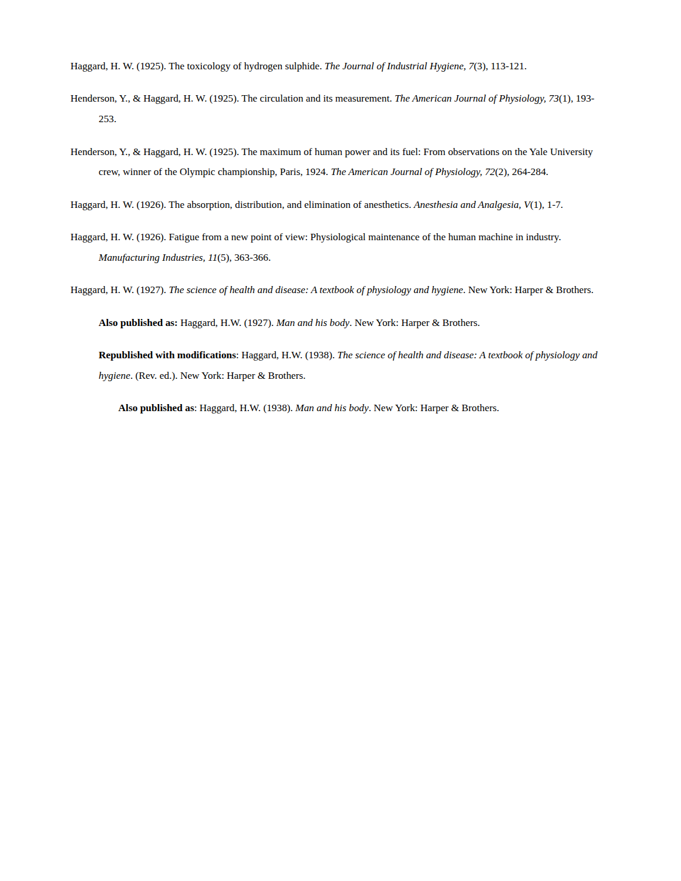Haggard, H. W. (1925). The toxicology of hydrogen sulphide. The Journal of Industrial Hygiene, 7(3), 113-121.
Henderson, Y., & Haggard, H. W. (1925). The circulation and its measurement. The American Journal of Physiology, 73(1), 193-253.
Henderson, Y., & Haggard, H. W. (1925). The maximum of human power and its fuel: From observations on the Yale University crew, winner of the Olympic championship, Paris, 1924. The American Journal of Physiology, 72(2), 264-284.
Haggard, H. W. (1926). The absorption, distribution, and elimination of anesthetics. Anesthesia and Analgesia, V(1), 1-7.
Haggard, H. W. (1926). Fatigue from a new point of view: Physiological maintenance of the human machine in industry. Manufacturing Industries, 11(5), 363-366.
Haggard, H. W. (1927). The science of health and disease: A textbook of physiology and hygiene. New York: Harper & Brothers.
Also published as: Haggard, H.W. (1927). Man and his body. New York: Harper & Brothers.
Republished with modifications: Haggard, H.W. (1938). The science of health and disease: A textbook of physiology and hygiene. (Rev. ed.). New York: Harper & Brothers.
Also published as: Haggard, H.W. (1938). Man and his body. New York: Harper & Brothers.